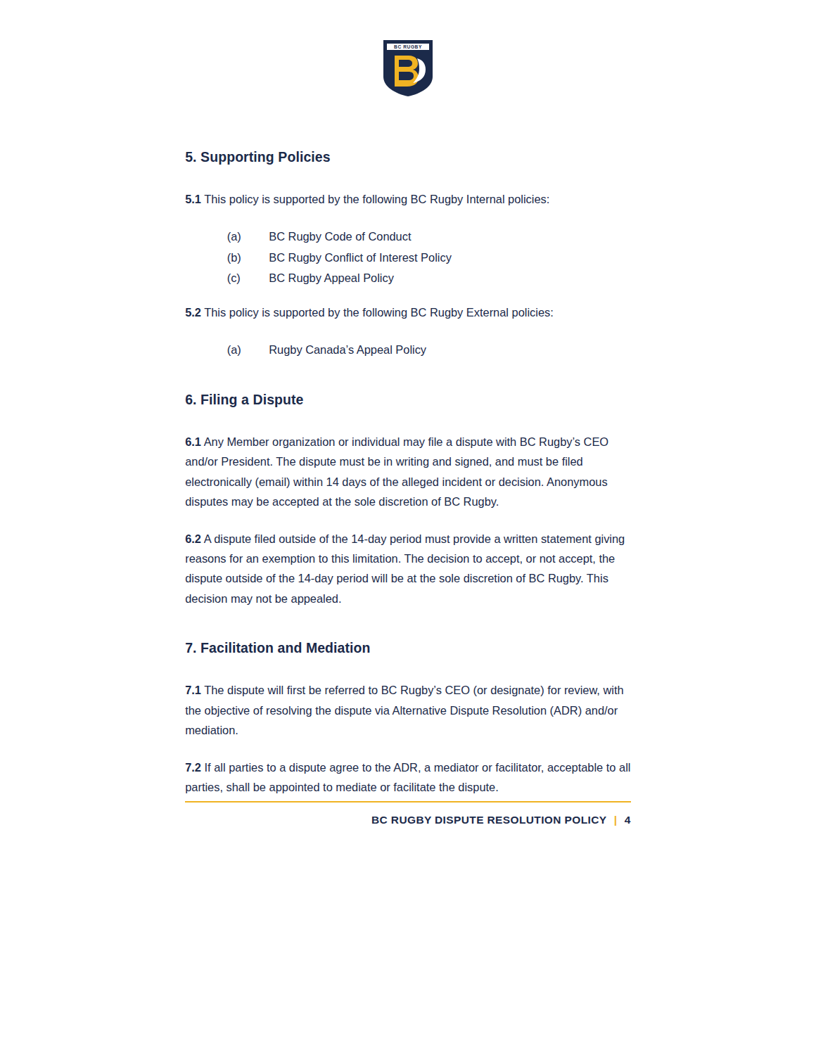BC Rugby BC RUGBY
5. Supporting Policies
5.1 This policy is supported by the following BC Rugby Internal policies:
(a) BC Rugby Code of Conduct
(b) BC Rugby Conflict of Interest Policy
(c) BC Rugby Appeal Policy
5.2 This policy is supported by the following BC Rugby External policies:
(a) Rugby Canada’s Appeal Policy
6. Filing a Dispute
6.1 Any Member organization or individual may file a dispute with BC Rugby’s CEO and/or President. The dispute must be in writing and signed, and must be filed electronically (email) within 14 days of the alleged incident or decision. Anonymous disputes may be accepted at the sole discretion of BC Rugby.
6.2 A dispute filed outside of the 14-day period must provide a written statement giving reasons for an exemption to this limitation. The decision to accept, or not accept, the dispute outside of the 14-day period will be at the sole discretion of BC Rugby. This decision may not be appealed.
7. Facilitation and Mediation
7.1 The dispute will first be referred to BC Rugby’s CEO (or designate) for review, with the objective of resolving the dispute via Alternative Dispute Resolution (ADR) and/or mediation.
7.2 If all parties to a dispute agree to the ADR, a mediator or facilitator, acceptable to all parties, shall be appointed to mediate or facilitate the dispute.
BC RUGBY DISPUTE RESOLUTION POLICY | 4